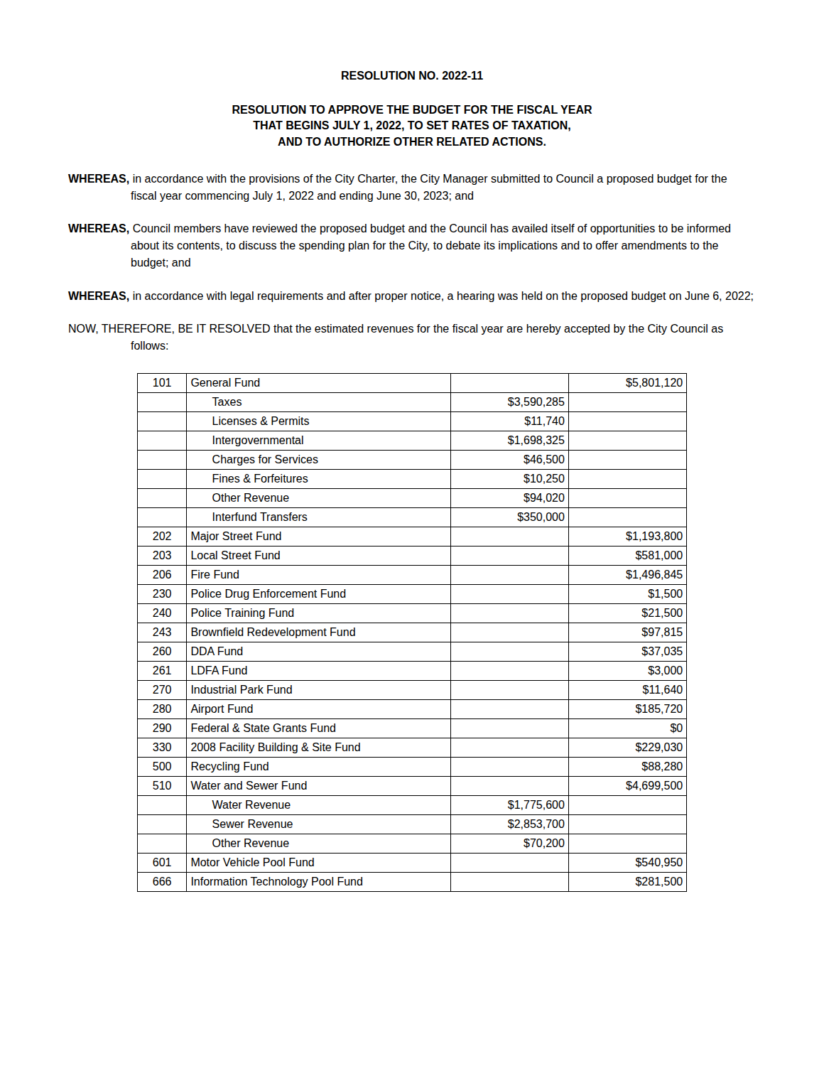RESOLUTION NO. 2022-11
RESOLUTION TO APPROVE THE BUDGET FOR THE FISCAL YEAR
THAT BEGINS JULY 1, 2022, TO SET RATES OF TAXATION,
AND TO AUTHORIZE OTHER RELATED ACTIONS.
WHEREAS, in accordance with the provisions of the City Charter, the City Manager submitted to Council a proposed budget for the fiscal year commencing July 1, 2022 and ending June 30, 2023; and
WHEREAS, Council members have reviewed the proposed budget and the Council has availed itself of opportunities to be informed about its contents, to discuss the spending plan for the City, to debate its implications and to offer amendments to the budget; and
WHEREAS, in accordance with legal requirements and after proper notice, a hearing was held on the proposed budget on June 6, 2022;
NOW, THEREFORE, BE IT RESOLVED that the estimated revenues for the fiscal year are hereby accepted by the City Council as follows:
| 101 | General Fund | | $5,801,120 |
| | Taxes | $3,590,285 | |
| | Licenses & Permits | $11,740 | |
| | Intergovernmental | $1,698,325 | |
| | Charges for Services | $46,500 | |
| | Fines & Forfeitures | $10,250 | |
| | Other Revenue | $94,020 | |
| | Interfund Transfers | $350,000 | |
| 202 | Major Street Fund | | $1,193,800 |
| 203 | Local Street Fund | | $581,000 |
| 206 | Fire Fund | | $1,496,845 |
| 230 | Police Drug Enforcement Fund | | $1,500 |
| 240 | Police Training Fund | | $21,500 |
| 243 | Brownfield Redevelopment Fund | | $97,815 |
| 260 | DDA Fund | | $37,035 |
| 261 | LDFA Fund | | $3,000 |
| 270 | Industrial Park Fund | | $11,640 |
| 280 | Airport Fund | | $185,720 |
| 290 | Federal & State Grants Fund | | $0 |
| 330 | 2008 Facility Building & Site Fund | | $229,030 |
| 500 | Recycling Fund | | $88,280 |
| 510 | Water and Sewer Fund | | $4,699,500 |
| | Water Revenue | $1,775,600 | |
| | Sewer Revenue | $2,853,700 | |
| | Other Revenue | $70,200 | |
| 601 | Motor Vehicle Pool Fund | | $540,950 |
| 666 | Information Technology Pool Fund | | $281,500 |